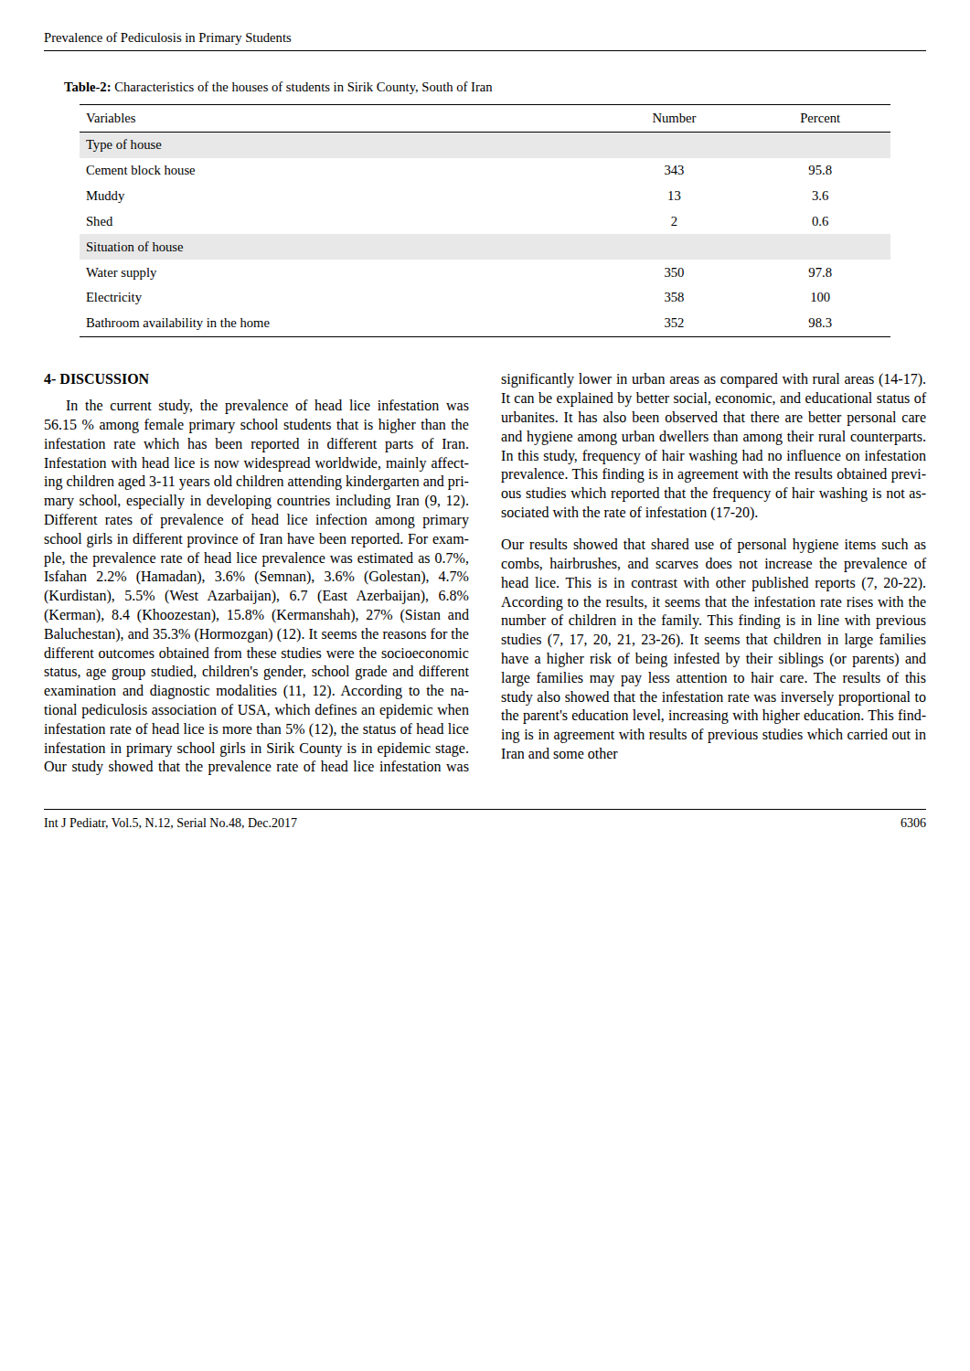Prevalence of Pediculosis in Primary Students
Table-2: Characteristics of the houses of students in Sirik County, South of Iran
| Variables | Number | Percent |
| --- | --- | --- |
| Type of house | | |
| Cement block house | 343 | 95.8 |
| Muddy | 13 | 3.6 |
| Shed | 2 | 0.6 |
| Situation of house | | |
| Water supply | 350 | 97.8 |
| Electricity | 358 | 100 |
| Bathroom availability in the home | 352 | 98.3 |
4- DISCUSSION
In the current study, the prevalence of head lice infestation was 56.15 % among female primary school students that is higher than the infestation rate which has been reported in different parts of Iran. Infestation with head lice is now widespread worldwide, mainly affecting children aged 3-11 years old children attending kindergarten and primary school, especially in developing countries including Iran (9, 12). Different rates of prevalence of head lice infection among primary school girls in different province of Iran have been reported. For example, the prevalence rate of head lice prevalence was estimated as 0.7%, Isfahan 2.2% (Hamadan), 3.6% (Semnan), 3.6% (Golestan), 4.7% (Kurdistan), 5.5% (West Azarbaijan), 6.7 (East Azerbaijan), 6.8% (Kerman), 8.4 (Khoozestan), 15.8% (Kermanshah), 27% (Sistan and Baluchestan), and 35.3% (Hormozgan) (12). It seems the reasons for the different outcomes obtained from these studies were the socioeconomic status, age group studied, children's gender, school grade and different examination and diagnostic modalities (11, 12). According to the national pediculosis association of USA, which defines an epidemic when infestation rate of head lice is more than 5% (12), the status of head lice infestation in primary school girls in Sirik County is in epidemic stage. Our study showed that the prevalence rate of head lice infestation was significantly lower in urban areas as compared with rural areas (14-17). It can be explained by better social, economic, and educational status of urbanites. It has also been observed that there are better personal care and hygiene among urban dwellers than among their rural counterparts. In this study, frequency of hair washing had no influence on infestation prevalence. This finding is in agreement with the results obtained previous studies which reported that the frequency of hair washing is not associated with the rate of infestation (17-20).
Our results showed that shared use of personal hygiene items such as combs, hairbrushes, and scarves does not increase the prevalence of head lice. This is in contrast with other published reports (7, 20-22). According to the results, it seems that the infestation rate rises with the number of children in the family. This finding is in line with previous studies (7, 17, 20, 21, 23-26). It seems that children in large families have a higher risk of being infested by their siblings (or parents) and large families may pay less attention to hair care. The results of this study also showed that the infestation rate was inversely proportional to the parent's education level, increasing with higher education. This finding is in agreement with results of previous studies which carried out in Iran and some other
Int J Pediatr, Vol.5, N.12, Serial No.48, Dec.2017 6306